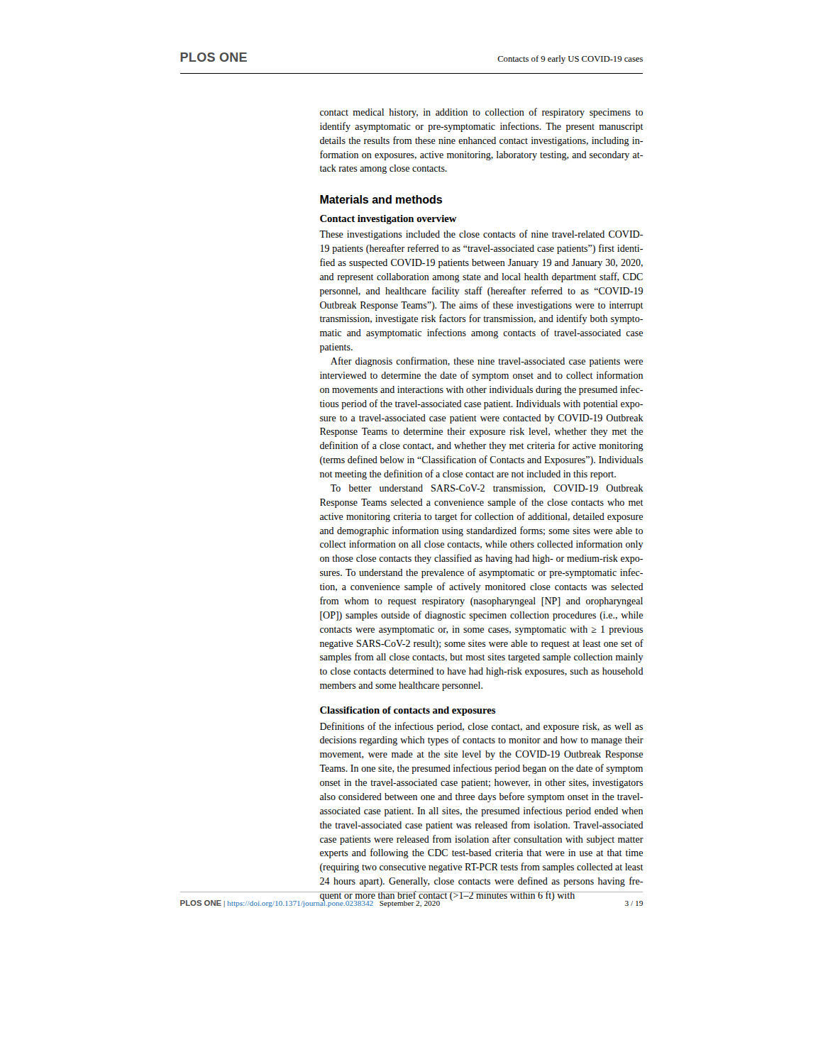PLOS ONE
Contacts of 9 early US COVID-19 cases
contact medical history, in addition to collection of respiratory specimens to identify asymptomatic or pre-symptomatic infections. The present manuscript details the results from these nine enhanced contact investigations, including information on exposures, active monitoring, laboratory testing, and secondary attack rates among close contacts.
Materials and methods
Contact investigation overview
These investigations included the close contacts of nine travel-related COVID-19 patients (hereafter referred to as “travel-associated case patients”) first identified as suspected COVID-19 patients between January 19 and January 30, 2020, and represent collaboration among state and local health department staff, CDC personnel, and healthcare facility staff (hereafter referred to as “COVID-19 Outbreak Response Teams”). The aims of these investigations were to interrupt transmission, investigate risk factors for transmission, and identify both symptomatic and asymptomatic infections among contacts of travel-associated case patients.
After diagnosis confirmation, these nine travel-associated case patients were interviewed to determine the date of symptom onset and to collect information on movements and interactions with other individuals during the presumed infectious period of the travel-associated case patient. Individuals with potential exposure to a travel-associated case patient were contacted by COVID-19 Outbreak Response Teams to determine their exposure risk level, whether they met the definition of a close contact, and whether they met criteria for active monitoring (terms defined below in “Classification of Contacts and Exposures”). Individuals not meeting the definition of a close contact are not included in this report.
To better understand SARS-CoV-2 transmission, COVID-19 Outbreak Response Teams selected a convenience sample of the close contacts who met active monitoring criteria to target for collection of additional, detailed exposure and demographic information using standardized forms; some sites were able to collect information on all close contacts, while others collected information only on those close contacts they classified as having had high- or medium-risk exposures. To understand the prevalence of asymptomatic or pre-symptomatic infection, a convenience sample of actively monitored close contacts was selected from whom to request respiratory (nasopharyngeal [NP] and oropharyngeal [OP]) samples outside of diagnostic specimen collection procedures (i.e., while contacts were asymptomatic or, in some cases, symptomatic with ≥ 1 previous negative SARS-CoV-2 result); some sites were able to request at least one set of samples from all close contacts, but most sites targeted sample collection mainly to close contacts determined to have had high-risk exposures, such as household members and some healthcare personnel.
Classification of contacts and exposures
Definitions of the infectious period, close contact, and exposure risk, as well as decisions regarding which types of contacts to monitor and how to manage their movement, were made at the site level by the COVID-19 Outbreak Response Teams. In one site, the presumed infectious period began on the date of symptom onset in the travel-associated case patient; however, in other sites, investigators also considered between one and three days before symptom onset in the travel-associated case patient. In all sites, the presumed infectious period ended when the travel-associated case patient was released from isolation. Travel-associated case patients were released from isolation after consultation with subject matter experts and following the CDC test-based criteria that were in use at that time (requiring two consecutive negative RT-PCR tests from samples collected at least 24 hours apart). Generally, close contacts were defined as persons having frequent or more than brief contact (>1–2 minutes within 6 ft) with
PLOS ONE | https://doi.org/10.1371/journal.pone.0238342 September 2, 2020
3 / 19